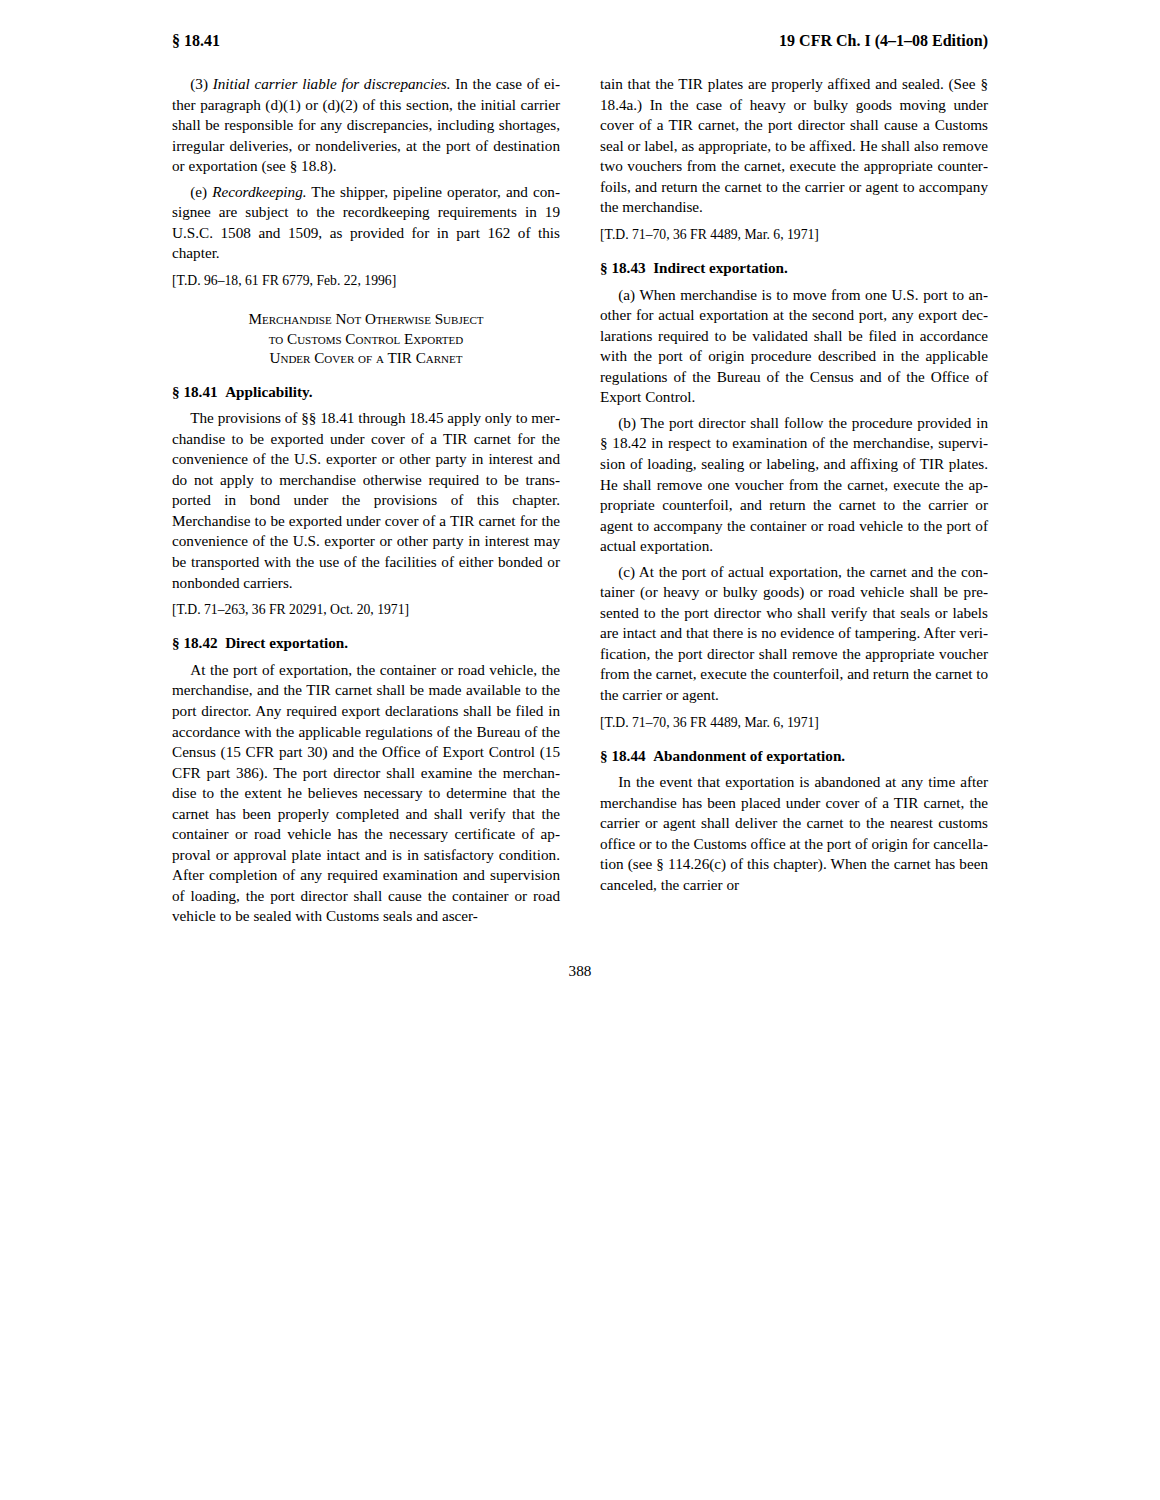§ 18.41 19 CFR Ch. I (4–1–08 Edition)
(3) Initial carrier liable for discrepancies. In the case of either paragraph (d)(1) or (d)(2) of this section, the initial carrier shall be responsible for any discrepancies, including shortages, irregular deliveries, or nondeliveries, at the port of destination or exportation (see § 18.8).
(e) Recordkeeping. The shipper, pipeline operator, and consignee are subject to the recordkeeping requirements in 19 U.S.C. 1508 and 1509, as provided for in part 162 of this chapter.
[T.D. 96–18, 61 FR 6779, Feb. 22, 1996]
Merchandise Not Otherwise Subject
to Customs Control Exported
Under Cover of a TIR Carnet
§ 18.41 Applicability.
The provisions of §§ 18.41 through 18.45 apply only to merchandise to be exported under cover of a TIR carnet for the convenience of the U.S. exporter or other party in interest and do not apply to merchandise otherwise required to be transported in bond under the provisions of this chapter. Merchandise to be exported under cover of a TIR carnet for the convenience of the U.S. exporter or other party in interest may be transported with the use of the facilities of either bonded or nonbonded carriers.
[T.D. 71–263, 36 FR 20291, Oct. 20, 1971]
§ 18.42 Direct exportation.
At the port of exportation, the container or road vehicle, the merchandise, and the TIR carnet shall be made available to the port director. Any required export declarations shall be filed in accordance with the applicable regulations of the Bureau of the Census (15 CFR part 30) and the Office of Export Control (15 CFR part 386). The port director shall examine the merchandise to the extent he believes necessary to determine that the carnet has been properly completed and shall verify that the container or road vehicle has the necessary certificate of approval or approval plate intact and is in satisfactory condition. After completion of any required examination and supervision of loading, the port director shall cause the container or road vehicle to be sealed with Customs seals and ascer-
tain that the TIR plates are properly affixed and sealed. (See § 18.4a.) In the case of heavy or bulky goods moving under cover of a TIR carnet, the port director shall cause a Customs seal or label, as appropriate, to be affixed. He shall also remove two vouchers from the carnet, execute the appropriate counterfoils, and return the carnet to the carrier or agent to accompany the merchandise.
[T.D. 71–70, 36 FR 4489, Mar. 6, 1971]
§ 18.43 Indirect exportation.
(a) When merchandise is to move from one U.S. port to another for actual exportation at the second port, any export declarations required to be validated shall be filed in accordance with the port of origin procedure described in the applicable regulations of the Bureau of the Census and of the Office of Export Control.
(b) The port director shall follow the procedure provided in § 18.42 in respect to examination of the merchandise, supervision of loading, sealing or labeling, and affixing of TIR plates. He shall remove one voucher from the carnet, execute the appropriate counterfoil, and return the carnet to the carrier or agent to accompany the container or road vehicle to the port of actual exportation.
(c) At the port of actual exportation, the carnet and the container (or heavy or bulky goods) or road vehicle shall be presented to the port director who shall verify that seals or labels are intact and that there is no evidence of tampering. After verification, the port director shall remove the appropriate voucher from the carnet, execute the counterfoil, and return the carnet to the carrier or agent.
[T.D. 71–70, 36 FR 4489, Mar. 6, 1971]
§ 18.44 Abandonment of exportation.
In the event that exportation is abandoned at any time after merchandise has been placed under cover of a TIR carnet, the carrier or agent shall deliver the carnet to the nearest customs office or to the Customs office at the port of origin for cancellation (see § 114.26(c) of this chapter). When the carnet has been canceled, the carrier or
388